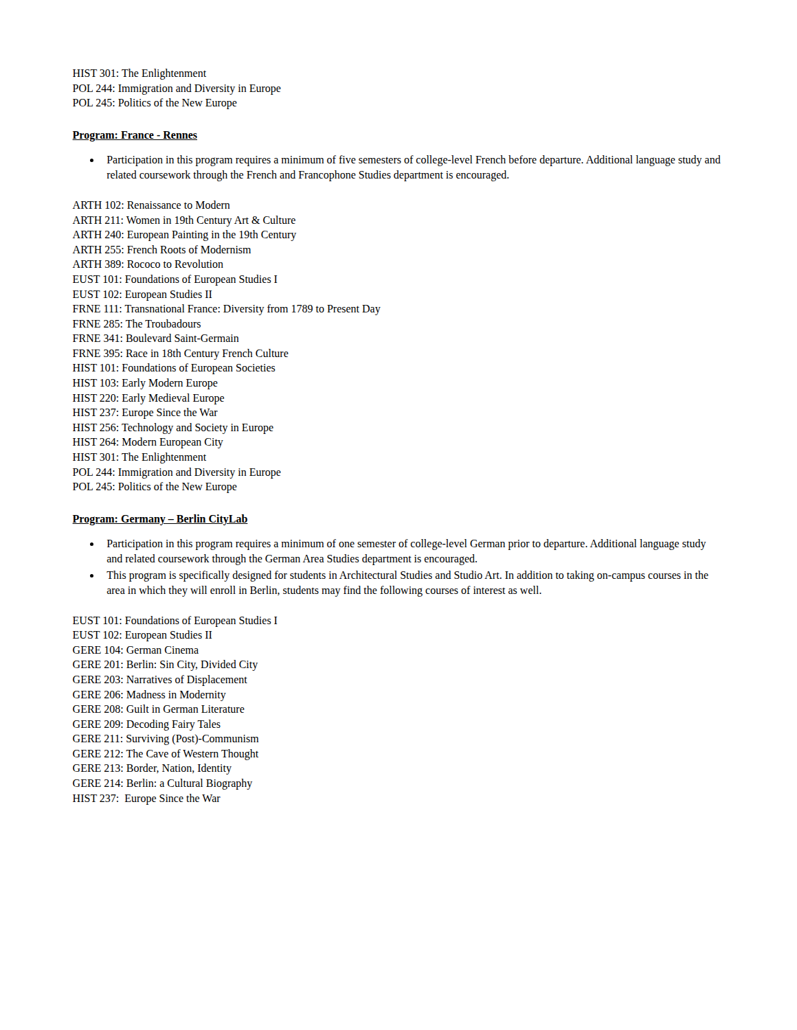HIST 301: The Enlightenment
POL 244: Immigration and Diversity in Europe
POL 245: Politics of the New Europe
Program: France - Rennes
Participation in this program requires a minimum of five semesters of college-level French before departure. Additional language study and related coursework through the French and Francophone Studies department is encouraged.
ARTH 102: Renaissance to Modern
ARTH 211: Women in 19th Century Art & Culture
ARTH 240: European Painting in the 19th Century
ARTH 255: French Roots of Modernism
ARTH 389: Rococo to Revolution
EUST 101: Foundations of European Studies I
EUST 102: European Studies II
FRNE 111: Transnational France: Diversity from 1789 to Present Day
FRNE 285: The Troubadours
FRNE 341: Boulevard Saint-Germain
FRNE 395: Race in 18th Century French Culture
HIST 101: Foundations of European Societies
HIST 103: Early Modern Europe
HIST 220: Early Medieval Europe
HIST 237: Europe Since the War
HIST 256: Technology and Society in Europe
HIST 264: Modern European City
HIST 301: The Enlightenment
POL 244: Immigration and Diversity in Europe
POL 245: Politics of the New Europe
Program: Germany – Berlin CityLab
Participation in this program requires a minimum of one semester of college-level German prior to departure. Additional language study and related coursework through the German Area Studies department is encouraged.
This program is specifically designed for students in Architectural Studies and Studio Art. In addition to taking on-campus courses in the area in which they will enroll in Berlin, students may find the following courses of interest as well.
EUST 101: Foundations of European Studies I
EUST 102: European Studies II
GERE 104: German Cinema
GERE 201: Berlin: Sin City, Divided City
GERE 203: Narratives of Displacement
GERE 206: Madness in Modernity
GERE 208: Guilt in German Literature
GERE 209: Decoding Fairy Tales
GERE 211: Surviving (Post)-Communism
GERE 212: The Cave of Western Thought
GERE 213: Border, Nation, Identity
GERE 214: Berlin: a Cultural Biography
HIST 237: Europe Since the War